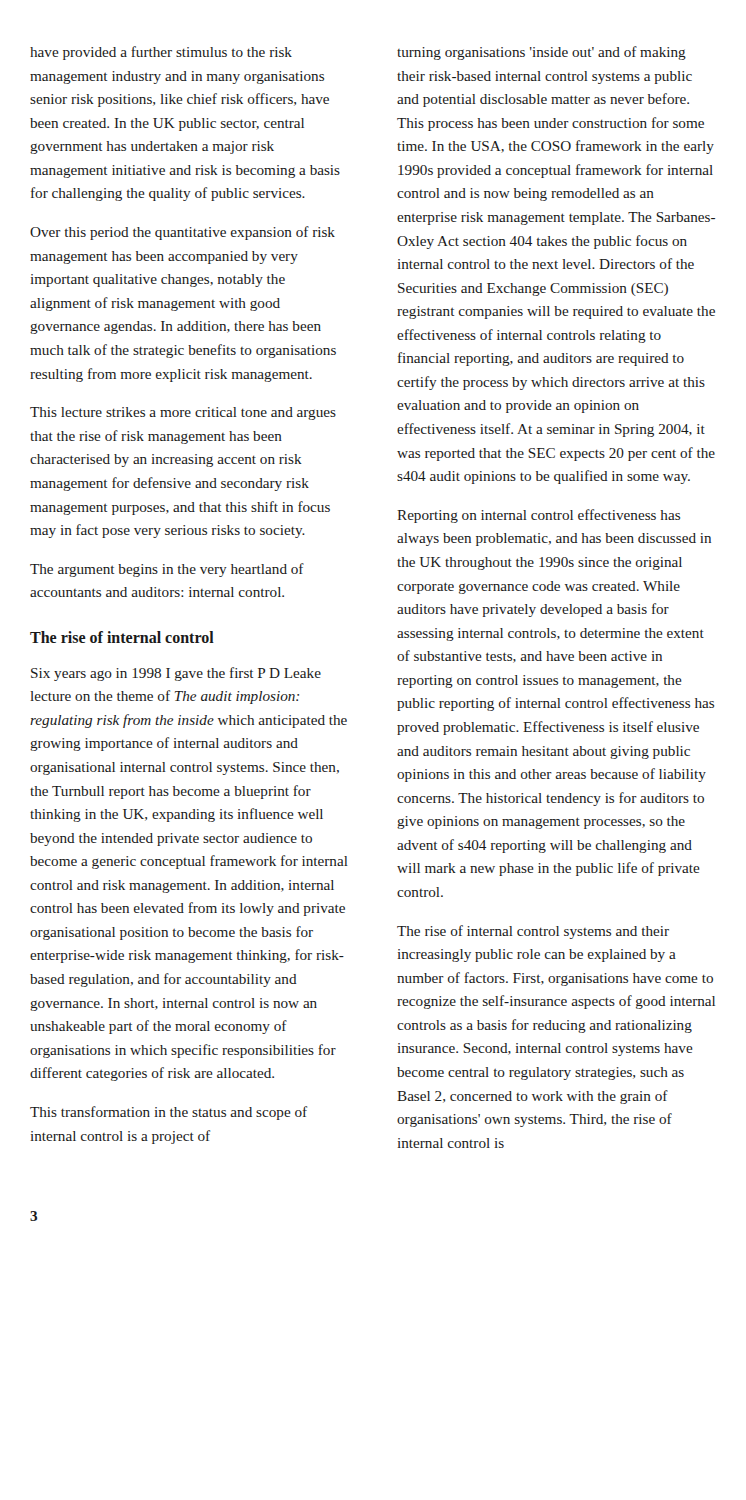have provided a further stimulus to the risk management industry and in many organisations senior risk positions, like chief risk officers, have been created. In the UK public sector, central government has undertaken a major risk management initiative and risk is becoming a basis for challenging the quality of public services.
Over this period the quantitative expansion of risk management has been accompanied by very important qualitative changes, notably the alignment of risk management with good governance agendas. In addition, there has been much talk of the strategic benefits to organisations resulting from more explicit risk management.
This lecture strikes a more critical tone and argues that the rise of risk management has been characterised by an increasing accent on risk management for defensive and secondary risk management purposes, and that this shift in focus may in fact pose very serious risks to society.
The argument begins in the very heartland of accountants and auditors: internal control.
The rise of internal control
Six years ago in 1998 I gave the first P D Leake lecture on the theme of The audit implosion: regulating risk from the inside which anticipated the growing importance of internal auditors and organisational internal control systems. Since then, the Turnbull report has become a blueprint for thinking in the UK, expanding its influence well beyond the intended private sector audience to become a generic conceptual framework for internal control and risk management. In addition, internal control has been elevated from its lowly and private organisational position to become the basis for enterprise-wide risk management thinking, for risk-based regulation, and for accountability and governance. In short, internal control is now an unshakeable part of the moral economy of organisations in which specific responsibilities for different categories of risk are allocated.
This transformation in the status and scope of internal control is a project of
turning organisations 'inside out' and of making their risk-based internal control systems a public and potential disclosable matter as never before. This process has been under construction for some time. In the USA, the COSO framework in the early 1990s provided a conceptual framework for internal control and is now being remodelled as an enterprise risk management template. The Sarbanes-Oxley Act section 404 takes the public focus on internal control to the next level. Directors of the Securities and Exchange Commission (SEC) registrant companies will be required to evaluate the effectiveness of internal controls relating to financial reporting, and auditors are required to certify the process by which directors arrive at this evaluation and to provide an opinion on effectiveness itself. At a seminar in Spring 2004, it was reported that the SEC expects 20 per cent of the s404 audit opinions to be qualified in some way.
Reporting on internal control effectiveness has always been problematic, and has been discussed in the UK throughout the 1990s since the original corporate governance code was created. While auditors have privately developed a basis for assessing internal controls, to determine the extent of substantive tests, and have been active in reporting on control issues to management, the public reporting of internal control effectiveness has proved problematic. Effectiveness is itself elusive and auditors remain hesitant about giving public opinions in this and other areas because of liability concerns. The historical tendency is for auditors to give opinions on management processes, so the advent of s404 reporting will be challenging and will mark a new phase in the public life of private control.
The rise of internal control systems and their increasingly public role can be explained by a number of factors. First, organisations have come to recognize the self-insurance aspects of good internal controls as a basis for reducing and rationalizing insurance. Second, internal control systems have become central to regulatory strategies, such as Basel 2, concerned to work with the grain of organisations' own systems. Third, the rise of internal control is
3